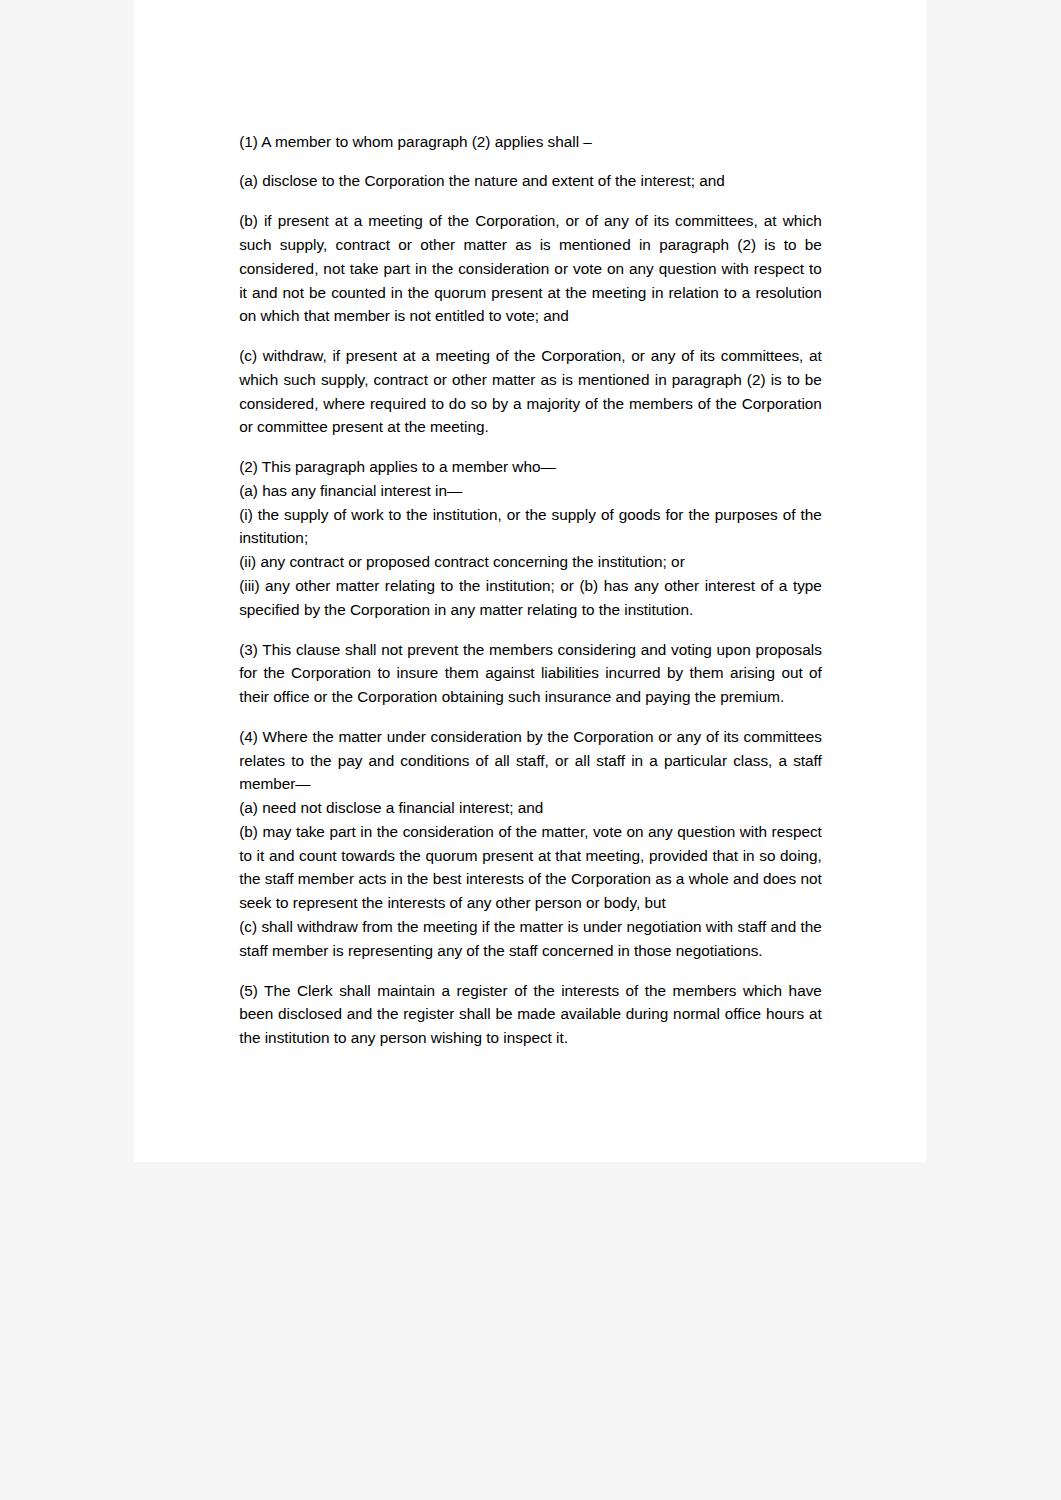(1) A member to whom paragraph (2) applies shall –
(a) disclose to the Corporation the nature and extent of the interest; and
(b) if present at a meeting of the Corporation, or of any of its committees, at which such supply, contract or other matter as is mentioned in paragraph (2) is to be considered, not take part in the consideration or vote on any question with respect to it and not be counted in the quorum present at the meeting in relation to a resolution on which that member is not entitled to vote; and
(c) withdraw, if present at a meeting of the Corporation, or any of its committees, at which such supply, contract or other matter as is mentioned in paragraph (2) is to be considered, where required to do so by a majority of the members of the Corporation or committee present at the meeting.
(2) This paragraph applies to a member who—
(a) has any financial interest in—
(i) the supply of work to the institution, or the supply of goods for the purposes of the institution;
(ii) any contract or proposed contract concerning the institution; or
(iii) any other matter relating to the institution; or (b) has any other interest of a type specified by the Corporation in any matter relating to the institution.
(3) This clause shall not prevent the members considering and voting upon proposals for the Corporation to insure them against liabilities incurred by them arising out of their office or the Corporation obtaining such insurance and paying the premium.
(4) Where the matter under consideration by the Corporation or any of its committees relates to the pay and conditions of all staff, or all staff in a particular class, a staff member—
(a) need not disclose a financial interest; and
(b) may take part in the consideration of the matter, vote on any question with respect to it and count towards the quorum present at that meeting, provided that in so doing, the staff member acts in the best interests of the Corporation as a whole and does not seek to represent the interests of any other person or body, but
(c) shall withdraw from the meeting if the matter is under negotiation with staff and the staff member is representing any of the staff concerned in those negotiations.
(5) The Clerk shall maintain a register of the interests of the members which have been disclosed and the register shall be made available during normal office hours at the institution to any person wishing to inspect it.